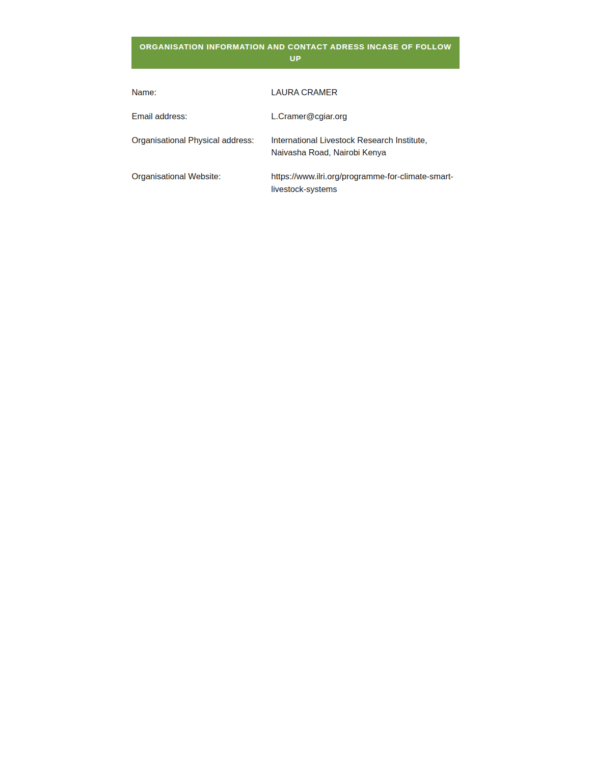Organisation information and contact adress incase of follow up
| Name: | | LAURA CRAMER |
| Email address: | | L.Cramer@cgiar.org |
| Organisational Physical address: | | International Livestock Research Institute, Naivasha Road, Nairobi Kenya |
| Organisational Website: | | https://www.ilri.org/programme-for-climate-smart-livestock-systems |